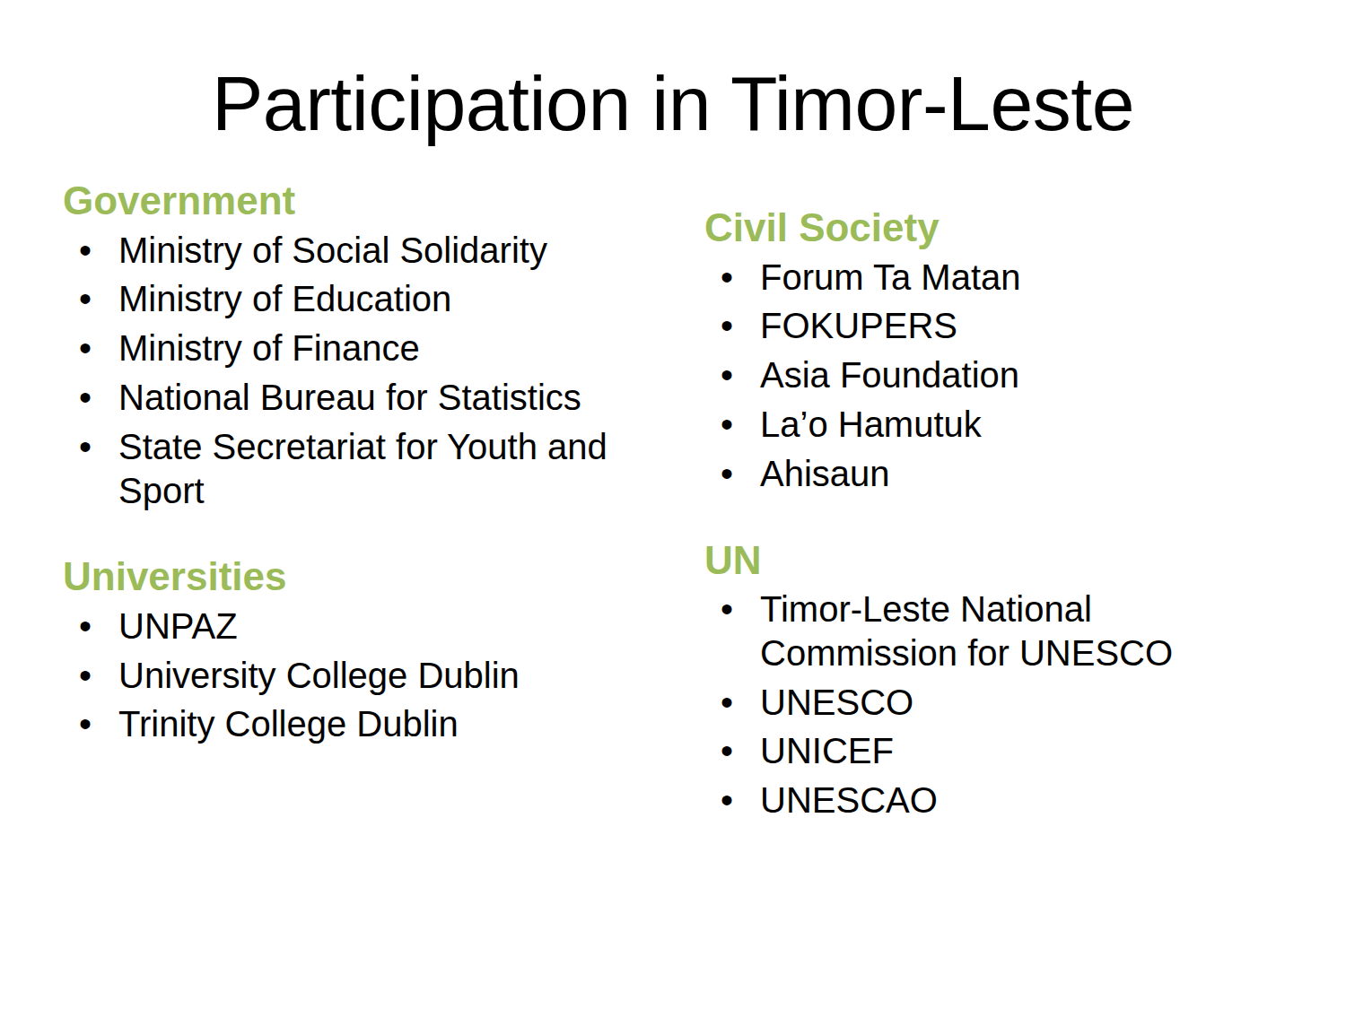Participation in Timor-Leste
Government
Ministry of Social Solidarity
Ministry of Education
Ministry of Finance
National Bureau for Statistics
State Secretariat for Youth and Sport
Universities
UNPAZ
University College Dublin
Trinity College Dublin
Civil Society
Forum Ta Matan
FOKUPERS
Asia Foundation
La’o Hamutuk
Ahisaun
UN
Timor-Leste National Commission for UNESCO
UNESCO
UNICEF
UNESCAO